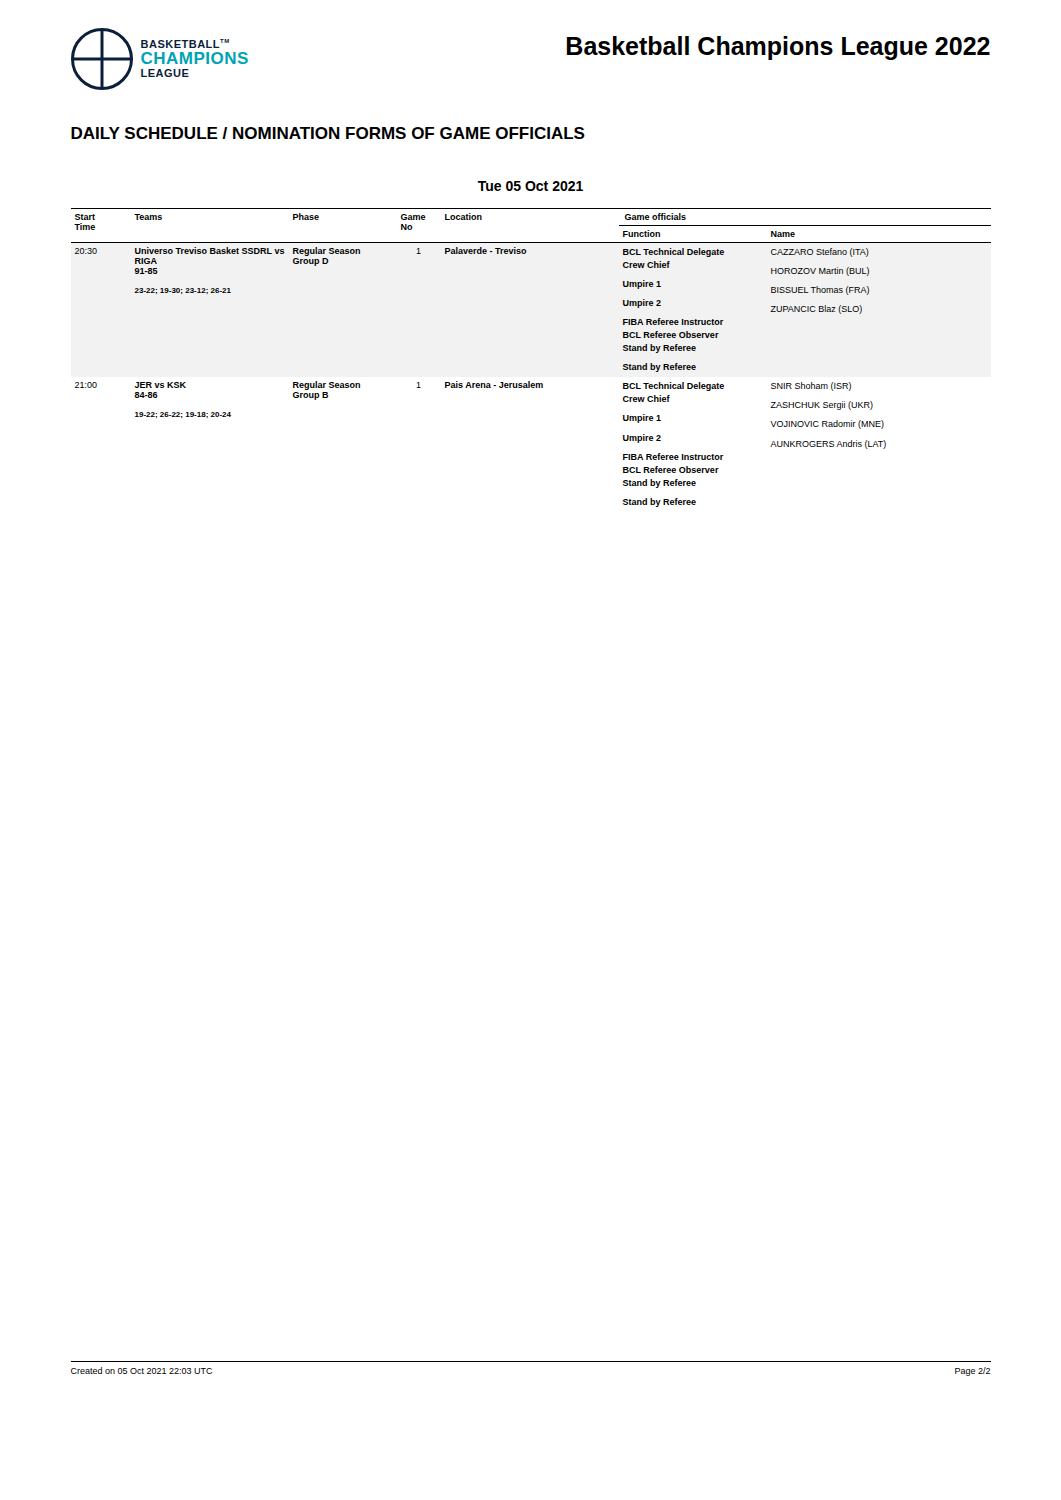BASKETBALLTM
CHAMPIONS
LEAGUE
Basketball Champions League 2022
DAILY SCHEDULE / NOMINATION FORMS OF GAME OFFICIALS
Tue 05 Oct 2021
| Start Time | Teams | Phase | Game No | Location | Game officials |
| --- | --- | --- | --- | --- | --- |
| Function | Name |
| 20:30 | Universo Treviso Basket SSDRL vs RIGA 91-85 23-22; 19-30; 23-12; 26-21 | Regular Season Group D | 1 | Palaverde - Treviso | BCL Technical Delegate Crew Chief Umpire 1 Umpire 2 FIBA Referee Instructor BCL Referee Observer Stand by Referee Stand by Referee | CAZZARO Stefano (ITA) HOROZOV Martin (BUL) BISSUEL Thomas (FRA) ZUPANCIC Blaz (SLO) |
| 21:00 | JER vs KSK 84-86 19-22; 26-22; 19-18; 20-24 | Regular Season Group B | 1 | Pais Arena - Jerusalem | BCL Technical Delegate Crew Chief Umpire 1 Umpire 2 FIBA Referee Instructor BCL Referee Observer Stand by Referee Stand by Referee | SNIR Shoham (ISR) ZASHCHUK Sergii (UKR) VOJINOVIC Radomir (MNE) AUNKROGERS Andris (LAT) |
Created on 05 Oct 2021 22:03 UTC
Page 2/2